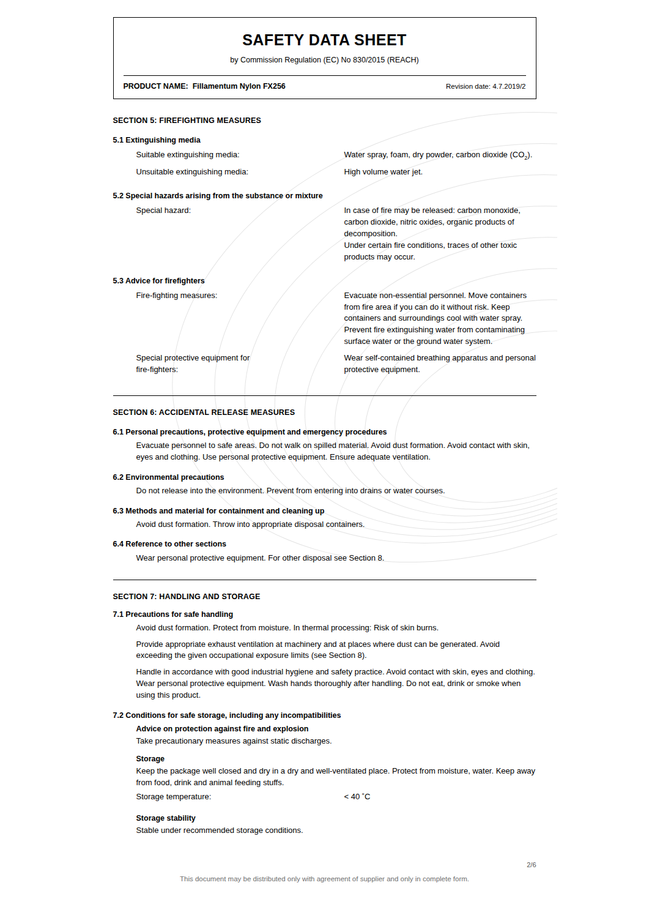SAFETY DATA SHEET
by Commission Regulation (EC) No 830/2015 (REACH)
PRODUCT NAME: Fillamentum Nylon FX256 Revision date: 4.7.2019/2
SECTION 5: FIREFIGHTING MEASURES
5.1 Extinguishing media
| Suitable extinguishing media: | Water spray, foam, dry powder, carbon dioxide (CO 2 ). |
| Unsuitable extinguishing media: | High volume water jet. |
5.2 Special hazards arising from the substance or mixture
| Special hazard: | In case of fire may be released: carbon monoxide, carbon dioxide, nitric oxides, organic products of decomposition. Under certain fire conditions, traces of other toxic products may occur. |
5.3 Advice for firefighters
| Fire-fighting measures: | Evacuate non-essential personnel. Move containers from fire area if you can do it without risk. Keep containers and surroundings cool with water spray. Prevent fire extinguishing water from contaminating surface water or the ground water system. |
| Special protective equipment for fire-fighters: | Wear self-contained breathing apparatus and personal protective equipment. |
SECTION 6: ACCIDENTAL RELEASE MEASURES
6.1 Personal precautions, protective equipment and emergency procedures
Evacuate personnel to safe areas. Do not walk on spilled material. Avoid dust formation. Avoid contact with skin, eyes and clothing. Use personal protective equipment. Ensure adequate ventilation.
6.2 Environmental precautions
Do not release into the environment. Prevent from entering into drains or water courses.
6.3 Methods and material for containment and cleaning up
Avoid dust formation. Throw into appropriate disposal containers.
6.4 Reference to other sections
Wear personal protective equipment. For other disposal see Section 8.
SECTION 7: HANDLING AND STORAGE
7.1 Precautions for safe handling
Avoid dust formation. Protect from moisture. In thermal processing: Risk of skin burns.
Provide appropriate exhaust ventilation at machinery and at places where dust can be generated. Avoid exceeding the given occupational exposure limits (see Section 8).
Handle in accordance with good industrial hygiene and safety practice. Avoid contact with skin, eyes and clothing. Wear personal protective equipment. Wash hands thoroughly after handling. Do not eat, drink or smoke when using this product.
7.2 Conditions for safe storage, including any incompatibilities
Advice on protection against fire and explosion
Take precautionary measures against static discharges.
Storage
Keep the package well closed and dry in a dry and well-ventilated place. Protect from moisture, water. Keep away from food, drink and animal feeding stuffs.
| Storage temperature: | < 40 ˚C |
Storage stability
Stable under recommended storage conditions.
2/6
This document may be distributed only with agreement of supplier and only in complete form.